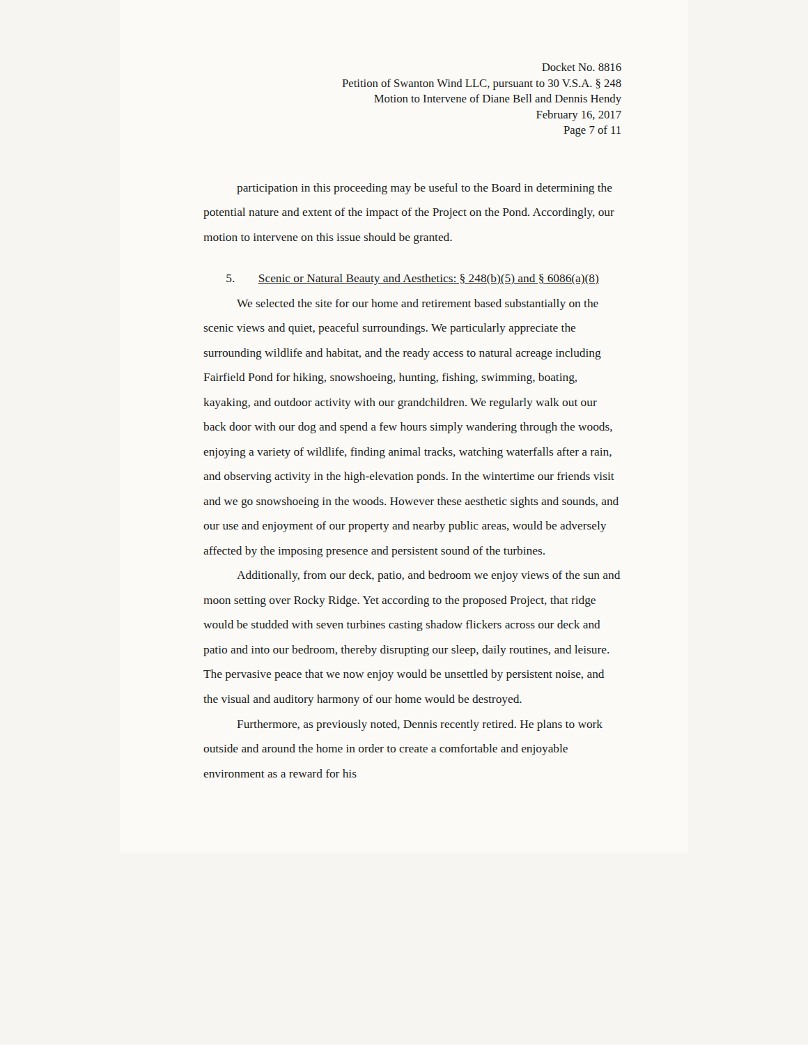Docket No. 8816
Petition of Swanton Wind LLC, pursuant to 30 V.S.A. § 248
Motion to Intervene of Diane Bell and Dennis Hendy
February 16, 2017
Page 7 of 11
participation in this proceeding may be useful to the Board in determining the potential nature and extent of the impact of the Project on the Pond. Accordingly, our motion to intervene on this issue should be granted.
5. Scenic or Natural Beauty and Aesthetics: § 248(b)(5) and § 6086(a)(8)
We selected the site for our home and retirement based substantially on the scenic views and quiet, peaceful surroundings. We particularly appreciate the surrounding wildlife and habitat, and the ready access to natural acreage including Fairfield Pond for hiking, snowshoeing, hunting, fishing, swimming, boating, kayaking, and outdoor activity with our grandchildren. We regularly walk out our back door with our dog and spend a few hours simply wandering through the woods, enjoying a variety of wildlife, finding animal tracks, watching waterfalls after a rain, and observing activity in the high-elevation ponds. In the wintertime our friends visit and we go snowshoeing in the woods. However these aesthetic sights and sounds, and our use and enjoyment of our property and nearby public areas, would be adversely affected by the imposing presence and persistent sound of the turbines.
Additionally, from our deck, patio, and bedroom we enjoy views of the sun and moon setting over Rocky Ridge. Yet according to the proposed Project, that ridge would be studded with seven turbines casting shadow flickers across our deck and patio and into our bedroom, thereby disrupting our sleep, daily routines, and leisure. The pervasive peace that we now enjoy would be unsettled by persistent noise, and the visual and auditory harmony of our home would be destroyed.
Furthermore, as previously noted, Dennis recently retired. He plans to work outside and around the home in order to create a comfortable and enjoyable environment as a reward for his